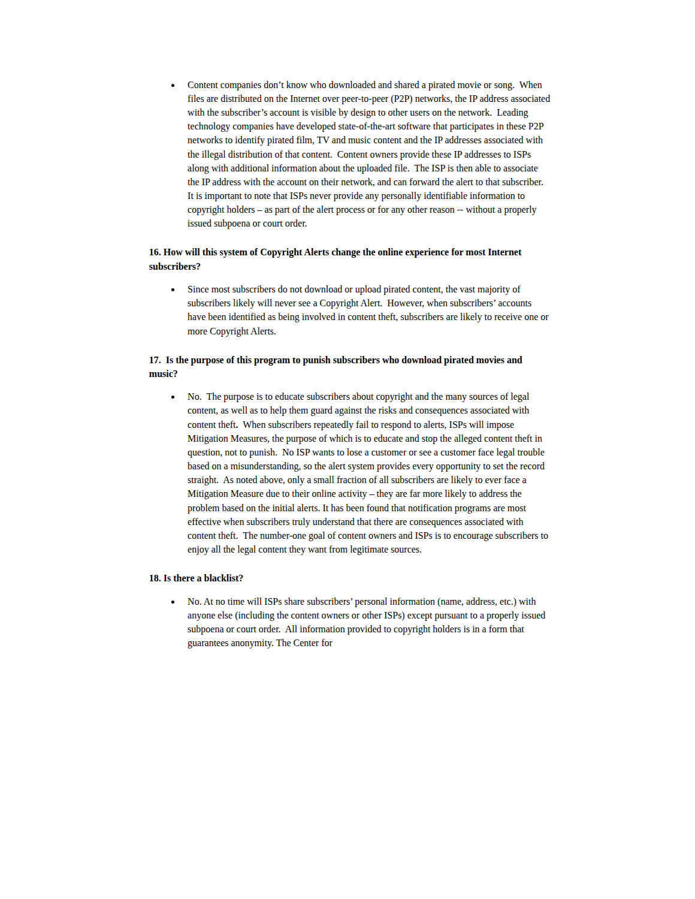Content companies don’t know who downloaded and shared a pirated movie or song. When files are distributed on the Internet over peer-to-peer (P2P) networks, the IP address associated with the subscriber’s account is visible by design to other users on the network. Leading technology companies have developed state-of-the-art software that participates in these P2P networks to identify pirated film, TV and music content and the IP addresses associated with the illegal distribution of that content. Content owners provide these IP addresses to ISPs along with additional information about the uploaded file. The ISP is then able to associate the IP address with the account on their network, and can forward the alert to that subscriber. It is important to note that ISPs never provide any personally identifiable information to copyright holders – as part of the alert process or for any other reason -- without a properly issued subpoena or court order.
16. How will this system of Copyright Alerts change the online experience for most Internet subscribers?
Since most subscribers do not download or upload pirated content, the vast majority of subscribers likely will never see a Copyright Alert. However, when subscribers’ accounts have been identified as being involved in content theft, subscribers are likely to receive one or more Copyright Alerts.
17. Is the purpose of this program to punish subscribers who download pirated movies and music?
No. The purpose is to educate subscribers about copyright and the many sources of legal content, as well as to help them guard against the risks and consequences associated with content theft. When subscribers repeatedly fail to respond to alerts, ISPs will impose Mitigation Measures, the purpose of which is to educate and stop the alleged content theft in question, not to punish. No ISP wants to lose a customer or see a customer face legal trouble based on a misunderstanding, so the alert system provides every opportunity to set the record straight. As noted above, only a small fraction of all subscribers are likely to ever face a Mitigation Measure due to their online activity – they are far more likely to address the problem based on the initial alerts. It has been found that notification programs are most effective when subscribers truly understand that there are consequences associated with content theft. The number-one goal of content owners and ISPs is to encourage subscribers to enjoy all the legal content they want from legitimate sources.
18. Is there a blacklist?
No. At no time will ISPs share subscribers’ personal information (name, address, etc.) with anyone else (including the content owners or other ISPs) except pursuant to a properly issued subpoena or court order. All information provided to copyright holders is in a form that guarantees anonymity. The Center for